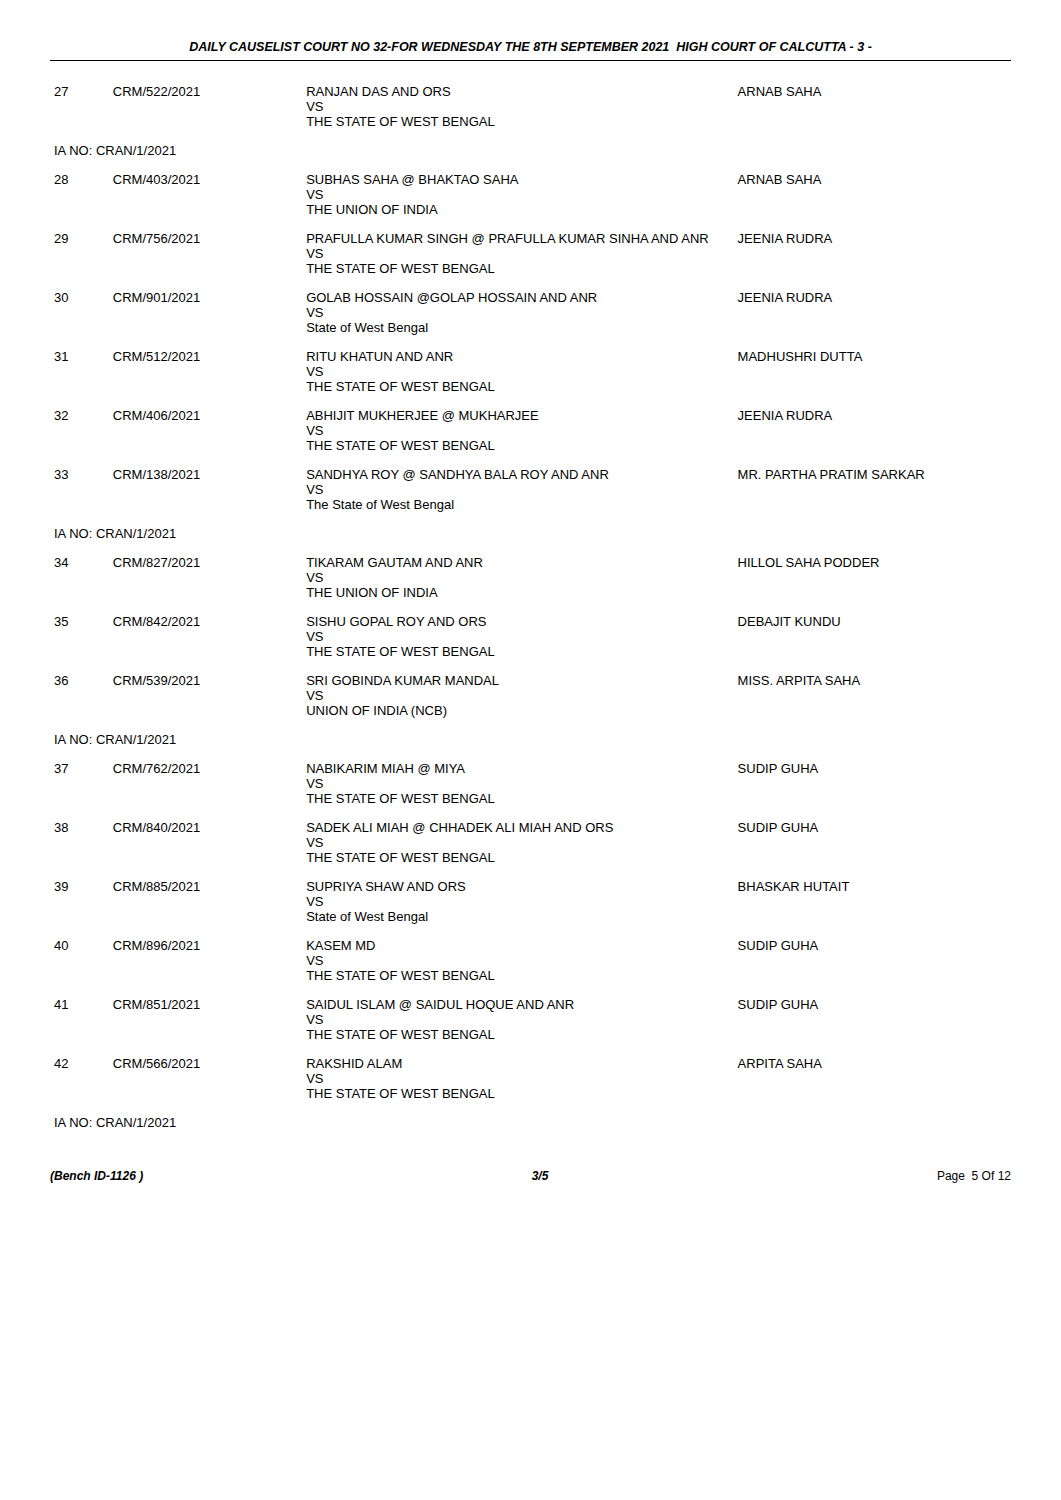DAILY CAUSELIST COURT NO 32-FOR WEDNESDAY THE 8TH SEPTEMBER 2021 HIGH COURT OF CALCUTTA - 3 -
| 27 | CRM/522/2021 | RANJAN DAS AND ORS VS THE STATE OF WEST BENGAL | ARNAB SAHA |
| IA NO: CRAN/1/2021 |
| 28 | CRM/403/2021 | SUBHAS SAHA @ BHAKTAO SAHA VS THE UNION OF INDIA | ARNAB SAHA |
| 29 | CRM/756/2021 | PRAFULLA KUMAR SINGH @ PRAFULLA KUMAR SINHA AND ANR VS THE STATE OF WEST BENGAL | JEENIA RUDRA |
| 30 | CRM/901/2021 | GOLAB HOSSAIN @GOLAP HOSSAIN AND ANR VS State of West Bengal | JEENIA RUDRA |
| 31 | CRM/512/2021 | RITU KHATUN AND ANR VS THE STATE OF WEST BENGAL | MADHUSHRI DUTTA |
| 32 | CRM/406/2021 | ABHIJIT MUKHERJEE @ MUKHARJEE VS THE STATE OF WEST BENGAL | JEENIA RUDRA |
| 33 | CRM/138/2021 | SANDHYA ROY @ SANDHYA BALA ROY AND ANR VS The State of West Bengal | MR. PARTHA PRATIM SARKAR |
| IA NO: CRAN/1/2021 |
| 34 | CRM/827/2021 | TIKARAM GAUTAM AND ANR VS THE UNION OF INDIA | HILLOL SAHA PODDER |
| 35 | CRM/842/2021 | SISHU GOPAL ROY AND ORS VS THE STATE OF WEST BENGAL | DEBAJIT KUNDU |
| 36 | CRM/539/2021 | SRI GOBINDA KUMAR MANDAL VS UNION OF INDIA (NCB) | MISS. ARPITA SAHA |
| IA NO: CRAN/1/2021 |
| 37 | CRM/762/2021 | NABIKARIM MIAH @ MIYA VS THE STATE OF WEST BENGAL | SUDIP GUHA |
| 38 | CRM/840/2021 | SADEK ALI MIAH @ CHHADEK ALI MIAH AND ORS VS THE STATE OF WEST BENGAL | SUDIP GUHA |
| 39 | CRM/885/2021 | SUPRIYA SHAW AND ORS VS State of West Bengal | BHASKAR HUTAIT |
| 40 | CRM/896/2021 | KASEM MD VS THE STATE OF WEST BENGAL | SUDIP GUHA |
| 41 | CRM/851/2021 | SAIDUL ISLAM @ SAIDUL HOQUE AND ANR VS THE STATE OF WEST BENGAL | SUDIP GUHA |
| 42 | CRM/566/2021 | RAKSHID ALAM VS THE STATE OF WEST BENGAL | ARPITA SAHA |
| IA NO: CRAN/1/2021 |
(Bench ID-1126 )
3/5
Page 5 Of 12